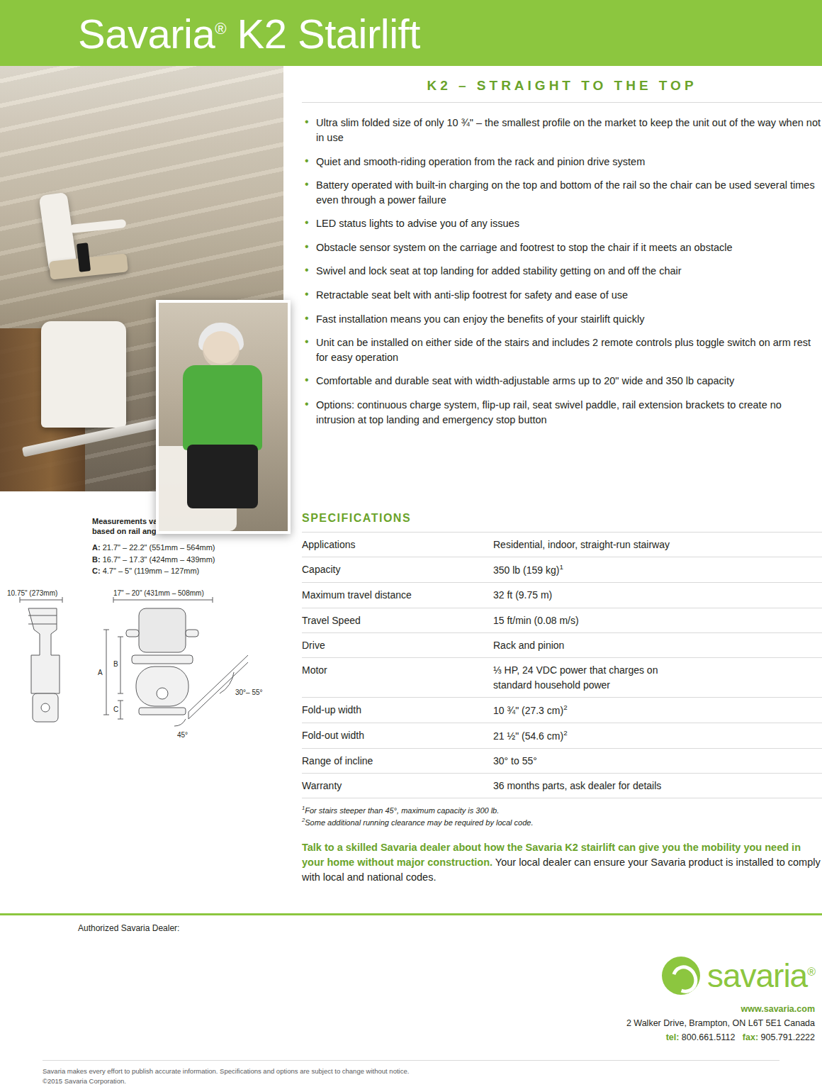Savaria® K2 Stairlift
K2 – Straight to the Top
Ultra slim folded size of only 10 ¾" – the smallest profile on the market to keep the unit out of the way when not in use
Quiet and smooth-riding operation from the rack and pinion drive system
Battery operated with built-in charging on the top and bottom of the rail so the chair can be used several times even through a power failure
LED status lights to advise you of any issues
Obstacle sensor system on the carriage and footrest to stop the chair if it meets an obstacle
Swivel and lock seat at top landing for added stability getting on and off the chair
Retractable seat belt with anti-slip footrest for safety and ease of use
Fast installation means you can enjoy the benefits of your stairlift quickly
Unit can be installed on either side of the stairs and includes 2 remote controls plus toggle switch on arm rest for easy operation
Comfortable and durable seat with width-adjustable arms up to 20" wide and 350 lb capacity
Options: continuous charge system, flip-up rail, seat swivel paddle, rail extension brackets to create no intrusion at top landing and emergency stop button
Measurements vary
based on rail angle:
A: 21.7" – 22.2" (551mm – 564mm)
B: 16.7" – 17.3" (424mm – 439mm)
C: 4.7" – 5" (119mm – 127mm)
10.75" (273mm) 17" – 20" (431mm – 508mm) A B C 30°– 55° 45°
Specifications
| Applications | Residential, indoor, straight-run stairway |
| Capacity | 350 lb (159 kg) 1 |
| Maximum travel distance | 32 ft (9.75 m) |
| Travel Speed | 15 ft/min (0.08 m/s) |
| Drive | Rack and pinion |
| Motor | ⅓ HP, 24 VDC power that charges on standard household power |
| Fold-up width | 10 ¾" (27.3 cm) 2 |
| Fold-out width | 21 ½" (54.6 cm) 2 |
| Range of incline | 30° to 55° |
| Warranty | 36 months parts, ask dealer for details |
1For stairs steeper than 45°, maximum capacity is 300 lb.
2Some additional running clearance may be required by local code.
Talk to a skilled Savaria dealer about how the Savaria K2 stairlift can give you the mobility you need in your home without major construction. Your local dealer can ensure your Savaria product is installed to comply with local and national codes.
Authorized Savaria Dealer:
savaria®
www.savaria.com
2 Walker Drive, Brampton, ON L6T 5E1 Canada
tel: 800.661.5112 fax: 905.791.2222
Savaria makes every effort to publish accurate information. Specifications and options are subject to change without notice.
©2015 Savaria Corporation.